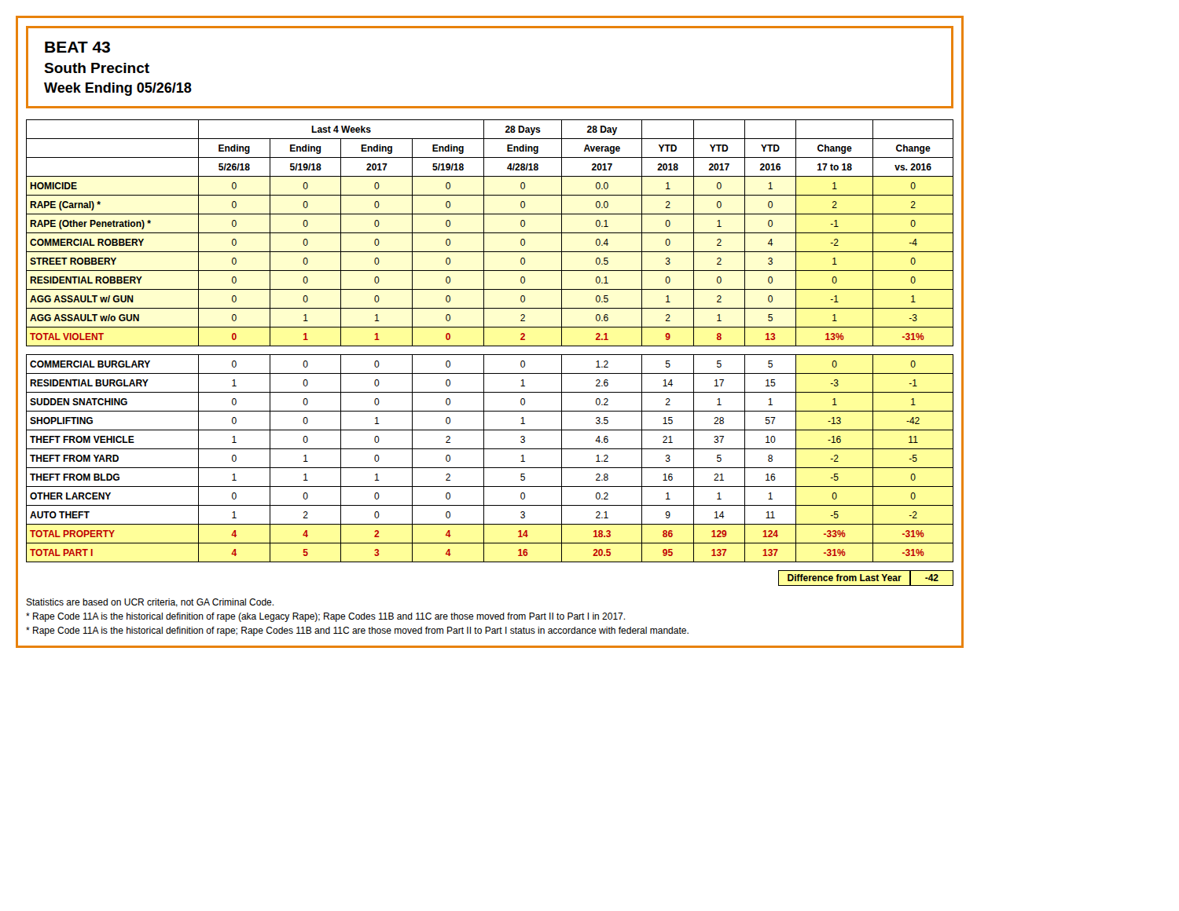BEAT 43
South Precinct
Week Ending 05/26/18
| | Last 4 Weeks | 28 Days | 28 Day | | | | | |
| --- | --- | --- | --- | --- | --- | --- | --- | --- |
| | Ending | Ending | Ending | Ending | Ending | Average | YTD | YTD | YTD | Change | Change |
| | 5/26/18 | 5/19/18 | 2017 | 5/19/18 | 4/28/18 | 2017 | 2018 | 2017 | 2016 | 17 to 18 | vs. 2016 |
| HOMICIDE | 0 | 0 | 0 | 0 | 0 | 0.0 | 1 | 0 | 1 | 1 | 0 |
| RAPE (Carnal) * | 0 | 0 | 0 | 0 | 0 | 0.0 | 2 | 0 | 0 | 2 | 2 |
| RAPE (Other Penetration) * | 0 | 0 | 0 | 0 | 0 | 0.1 | 0 | 1 | 0 | -1 | 0 |
| COMMERCIAL ROBBERY | 0 | 0 | 0 | 0 | 0 | 0.4 | 0 | 2 | 4 | -2 | -4 |
| STREET ROBBERY | 0 | 0 | 0 | 0 | 0 | 0.5 | 3 | 2 | 3 | 1 | 0 |
| RESIDENTIAL ROBBERY | 0 | 0 | 0 | 0 | 0 | 0.1 | 0 | 0 | 0 | 0 | 0 |
| AGG ASSAULT w/ GUN | 0 | 0 | 0 | 0 | 0 | 0.5 | 1 | 2 | 0 | -1 | 1 |
| AGG ASSAULT w/o GUN | 0 | 1 | 1 | 0 | 2 | 0.6 | 2 | 1 | 5 | 1 | -3 |
| TOTAL VIOLENT | 0 | 1 | 1 | 0 | 2 | 2.1 | 9 | 8 | 13 | 13% | -31% |
| COMMERCIAL BURGLARY | 0 | 0 | 0 | 0 | 0 | 1.2 | 5 | 5 | 5 | 0 | 0 |
| RESIDENTIAL BURGLARY | 1 | 0 | 0 | 0 | 1 | 2.6 | 14 | 17 | 15 | -3 | -1 |
| SUDDEN SNATCHING | 0 | 0 | 0 | 0 | 0 | 0.2 | 2 | 1 | 1 | 1 | 1 |
| SHOPLIFTING | 0 | 0 | 1 | 0 | 1 | 3.5 | 15 | 28 | 57 | -13 | -42 |
| THEFT FROM VEHICLE | 1 | 0 | 0 | 2 | 3 | 4.6 | 21 | 37 | 10 | -16 | 11 |
| THEFT FROM YARD | 0 | 1 | 0 | 0 | 1 | 1.2 | 3 | 5 | 8 | -2 | -5 |
| THEFT FROM BLDG | 1 | 1 | 1 | 2 | 5 | 2.8 | 16 | 21 | 16 | -5 | 0 |
| OTHER LARCENY | 0 | 0 | 0 | 0 | 0 | 0.2 | 1 | 1 | 1 | 0 | 0 |
| AUTO THEFT | 1 | 2 | 0 | 0 | 3 | 2.1 | 9 | 14 | 11 | -5 | -2 |
| TOTAL PROPERTY | 4 | 4 | 2 | 4 | 14 | 18.3 | 86 | 129 | 124 | -33% | -31% |
| TOTAL PART I | 4 | 5 | 3 | 4 | 16 | 20.5 | 95 | 137 | 137 | -31% | -31% |
Difference from Last Year
-42
Statistics are based on UCR criteria, not GA Criminal Code.
* Rape Code 11A is the historical definition of rape (aka Legacy Rape); Rape Codes 11B and 11C are those moved from Part II to Part I in 2017.
* Rape Code 11A is the historical definition of rape; Rape Codes 11B and 11C are those moved from Part II to Part I status in accordance with federal mandate.